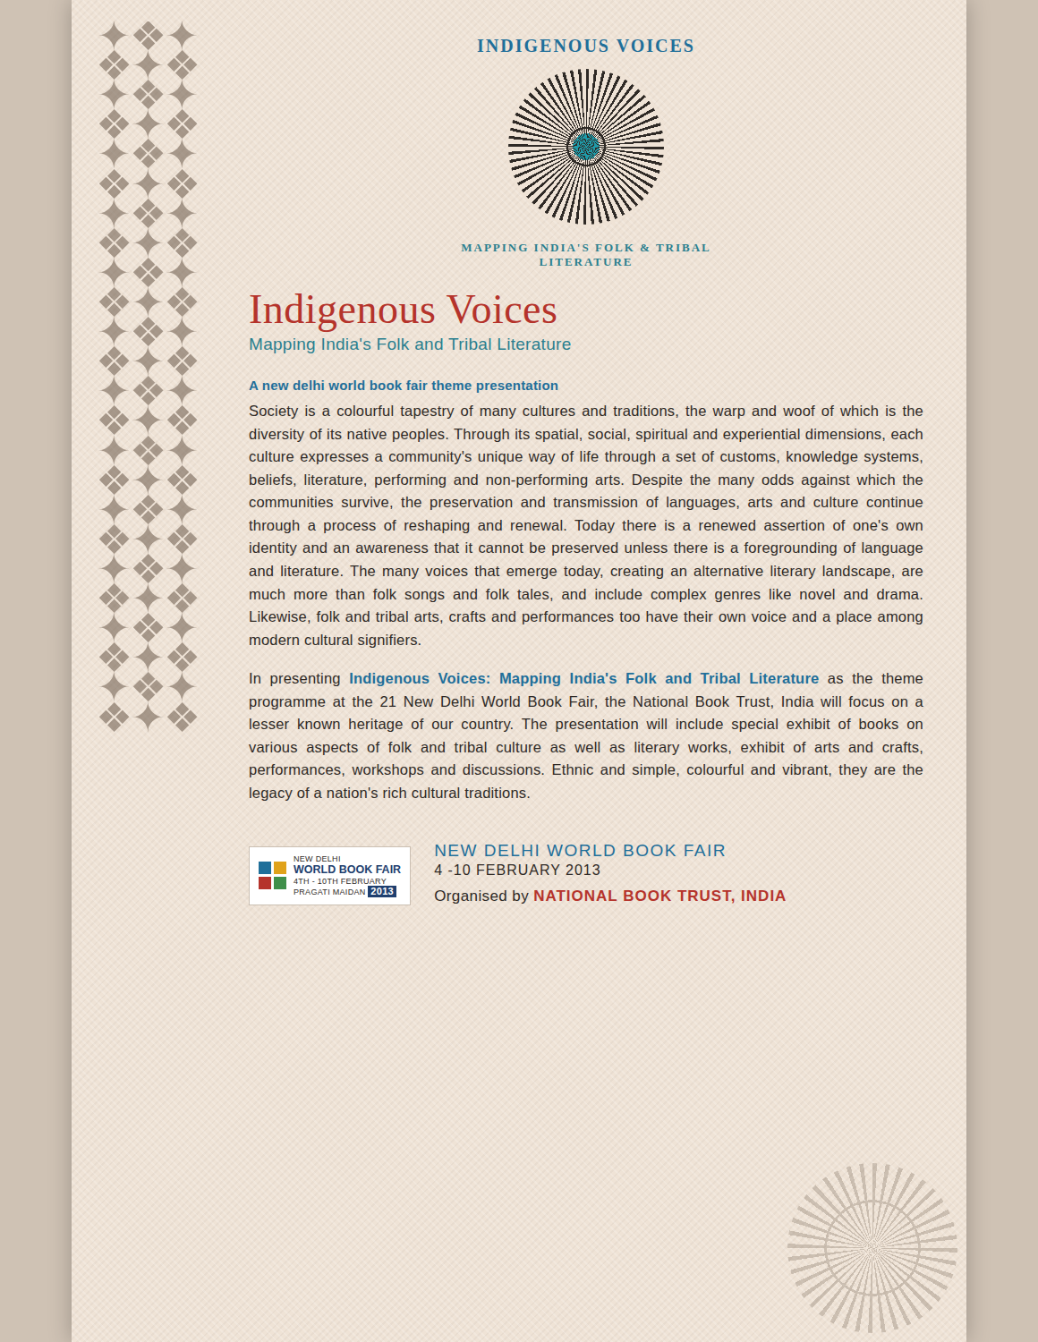✦❖✦❖✦❖✦❖✦❖✦❖ ✦❖✦❖✦❖✦❖✦❖✦❖ ✦❖✦❖✦❖✦❖✦❖✦❖ ✦❖✦❖✦❖✦❖✦❖✦❖ ✦❖✦❖✦❖✦❖✦❖✦❖ ✦❖✦❖✦❖✦❖✦❖✦❖
Indigenous Voices
Mapping India's Folk & Tribal Literature
Indigenous Voices
Mapping India's Folk and Tribal Literature
A new delhi world book fair theme presentation
Society is a colourful tapestry of many cultures and traditions, the warp and woof of which is the diversity of its native peoples. Through its spatial, social, spiritual and experiential dimensions, each culture expresses a community's unique way of life through a set of customs, knowledge systems, beliefs, literature, performing and non-performing arts. Despite the many odds against which the communities survive, the preservation and transmission of languages, arts and culture continue through a process of reshaping and renewal. Today there is a renewed assertion of one's own identity and an awareness that it cannot be preserved unless there is a foregrounding of language and literature. The many voices that emerge today, creating an alternative literary landscape, are much more than folk songs and folk tales, and include complex genres like novel and drama. Likewise, folk and tribal arts, crafts and performances too have their own voice and a place among modern cultural signifiers.
In presenting Indigenous Voices: Mapping India's Folk and Tribal Literature as the theme programme at the 21 New Delhi World Book Fair, the National Book Trust, India will focus on a lesser known heritage of our country. The presentation will include special exhibit of books on various aspects of folk and tribal culture as well as literary works, exhibit of arts and crafts, performances, workshops and discussions. Ethnic and simple, colourful and vibrant, they are the legacy of a nation's rich cultural traditions.
New Delhi World Book Fair 4th - 10th February
Pragati Maidan 2013
New Delhi World Book Fair
4 -10 FEBRUARY 2013
Organised by NATIONAL BOOK TRUST, INDIA